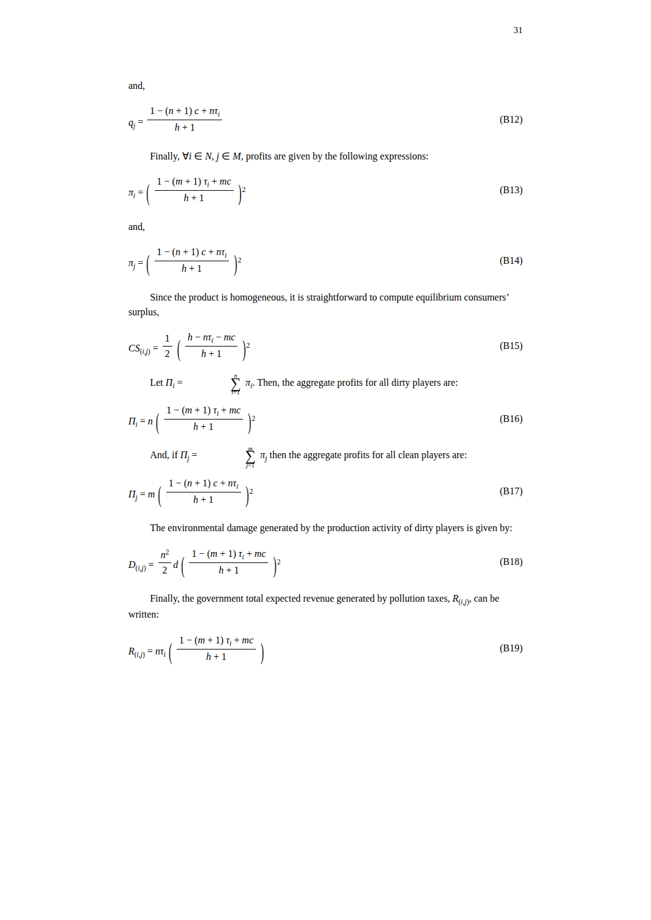31
and,
qj = 1 − (n + 1) c + nτi h + 1 (B12)
Finally, ∀i ∈ N, j ∈ M, profits are given by the following expressions:
πi = ( 1 − (m + 1) τi + mc h + 1 ) 2 (B13)
and,
πj = ( 1 − (n + 1) c + nτi h + 1 ) 2 (B14)
Since the product is homogeneous, it is straightforward to compute equilibrium consumers’ surplus,
CS(i,j) = 12 ( h − nτi − mc h + 1 ) 2 (B15)
Let Πi = n∑i=1 πi. Then, the aggregate profits for all dirty players are:
Πi = n ( 1 − (m + 1) τi + mc h + 1 ) 2 (B16)
And, if Πj = m∑j=1 πj then the aggregate profits for all clean players are:
Πj = m ( 1 − (n + 1) c + nτi h + 1 ) 2 (B17)
The environmental damage generated by the production activity of dirty players is given by:
D(i,j) = n 2 2 d ( 1 − (m + 1) τi + mc h + 1 ) 2 (B18)
Finally, the government total expected revenue generated by pollution taxes, R(i,j), can be written:
R(i,j) = nτi ( 1 − (m + 1) τi + mc h + 1 ) (B19)